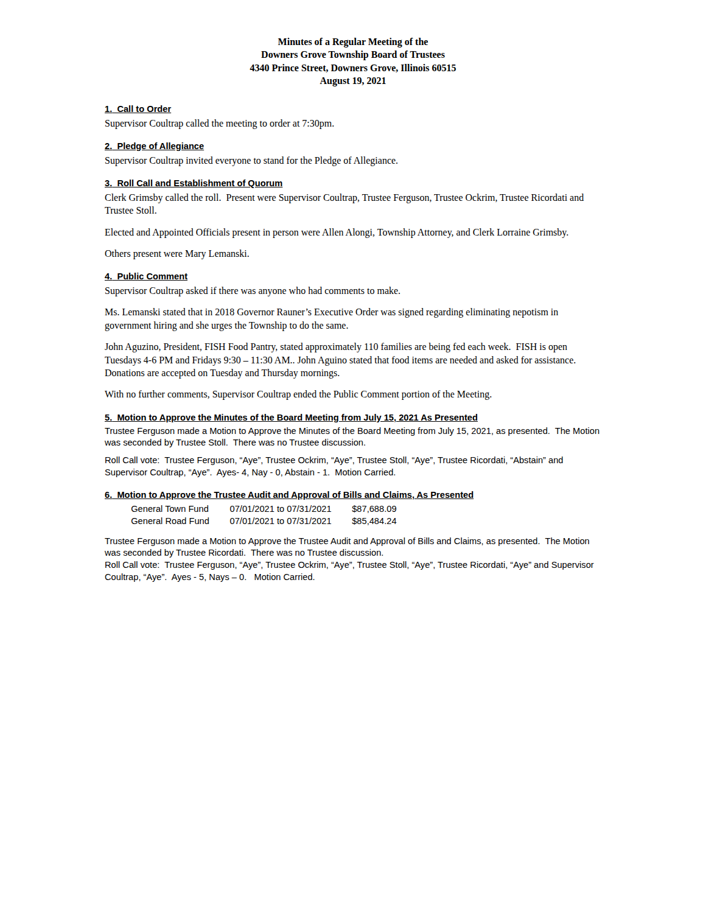Minutes of a Regular Meeting of the
Downers Grove Township Board of Trustees
4340 Prince Street, Downers Grove, Illinois 60515
August 19, 2021
1. Call to Order
Supervisor Coultrap called the meeting to order at 7:30pm.
2. Pledge of Allegiance
Supervisor Coultrap invited everyone to stand for the Pledge of Allegiance.
3. Roll Call and Establishment of Quorum
Clerk Grimsby called the roll. Present were Supervisor Coultrap, Trustee Ferguson, Trustee Ockrim, Trustee Ricordati and Trustee Stoll.
Elected and Appointed Officials present in person were Allen Alongi, Township Attorney, and Clerk Lorraine Grimsby.
Others present were Mary Lemanski.
4. Public Comment
Supervisor Coultrap asked if there was anyone who had comments to make.
Ms. Lemanski stated that in 2018 Governor Rauner’s Executive Order was signed regarding eliminating nepotism in government hiring and she urges the Township to do the same.
John Aguzino, President, FISH Food Pantry, stated approximately 110 families are being fed each week. FISH is open Tuesdays 4-6 PM and Fridays 9:30 – 11:30 AM.. John Aguino stated that food items are needed and asked for assistance. Donations are accepted on Tuesday and Thursday mornings.
With no further comments, Supervisor Coultrap ended the Public Comment portion of the Meeting.
5. Motion to Approve the Minutes of the Board Meeting from July 15, 2021 As Presented
Trustee Ferguson made a Motion to Approve the Minutes of the Board Meeting from July 15, 2021, as presented. The Motion was seconded by Trustee Stoll. There was no Trustee discussion.
Roll Call vote: Trustee Ferguson, “Aye”, Trustee Ockrim, “Aye”, Trustee Stoll, “Aye”, Trustee Ricordati, “Abstain” and Supervisor Coultrap, “Aye”. Ayes- 4, Nay - 0, Abstain - 1. Motion Carried.
6. Motion to Approve the Trustee Audit and Approval of Bills and Claims, As Presented
| General Town Fund | 07/01/2021 to 07/31/2021 | $87,688.09 |
| General Road Fund | 07/01/2021 to 07/31/2021 | $85,484.24 |
Trustee Ferguson made a Motion to Approve the Trustee Audit and Approval of Bills and Claims, as presented. The Motion was seconded by Trustee Ricordati. There was no Trustee discussion.
Roll Call vote: Trustee Ferguson, “Aye”, Trustee Ockrim, “Aye”, Trustee Stoll, “Aye”, Trustee Ricordati, “Aye” and Supervisor Coultrap, “Aye”. Ayes - 5, Nays – 0. Motion Carried.